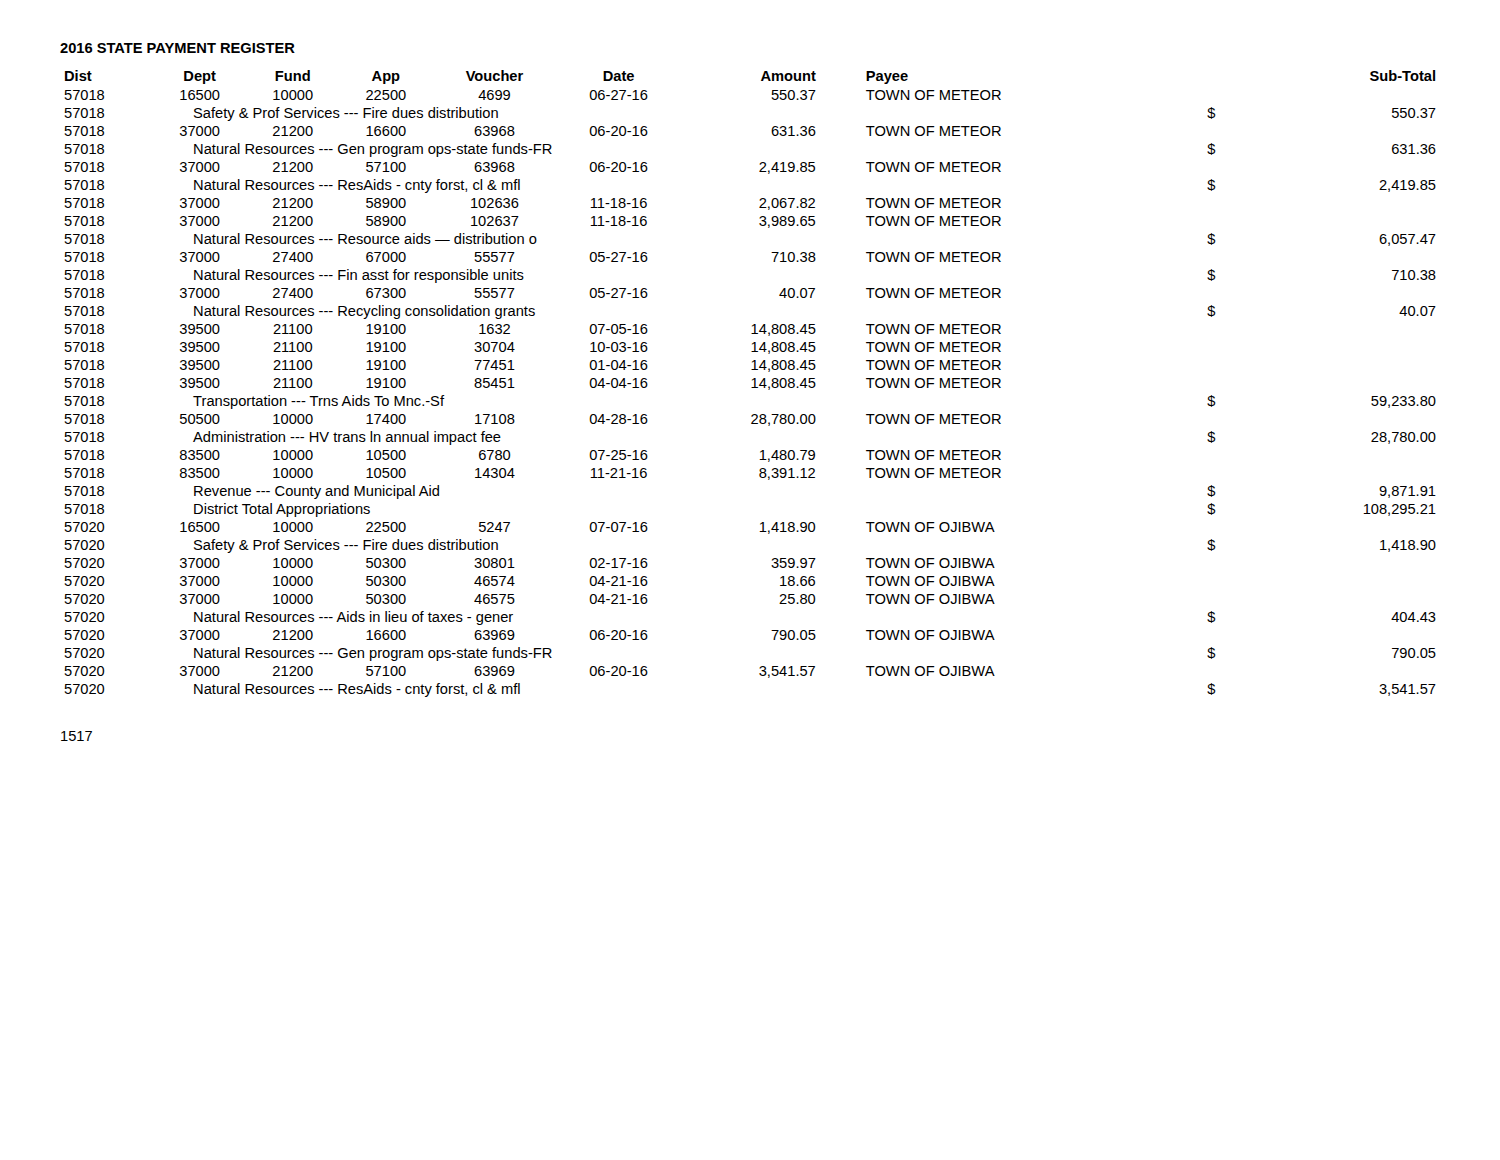2016 STATE PAYMENT REGISTER
| Dist | Dept | Fund | App | Voucher | Date | Amount | Payee | | Sub-Total |
| --- | --- | --- | --- | --- | --- | --- | --- | --- | --- |
| 57018 | 16500 | 10000 | 22500 | 4699 | 06-27-16 | 550.37 | TOWN OF METEOR | | |
| 57018 | Safety & Prof Services --- Fire dues distribution | | | $ | 550.37 |
| 57018 | 37000 | 21200 | 16600 | 63968 | 06-20-16 | 631.36 | TOWN OF METEOR | | |
| 57018 | Natural Resources --- Gen program ops-state funds-FR | | | $ | 631.36 |
| 57018 | 37000 | 21200 | 57100 | 63968 | 06-20-16 | 2,419.85 | TOWN OF METEOR | | |
| 57018 | Natural Resources --- ResAids - cnty forst, cl & mfl | | | $ | 2,419.85 |
| 57018 | 37000 | 21200 | 58900 | 102636 | 11-18-16 | 2,067.82 | TOWN OF METEOR | | |
| 57018 | 37000 | 21200 | 58900 | 102637 | 11-18-16 | 3,989.65 | TOWN OF METEOR | | |
| 57018 | Natural Resources --- Resource aids — distribution o | | | $ | 6,057.47 |
| 57018 | 37000 | 27400 | 67000 | 55577 | 05-27-16 | 710.38 | TOWN OF METEOR | | |
| 57018 | Natural Resources --- Fin asst for responsible units | | | $ | 710.38 |
| 57018 | 37000 | 27400 | 67300 | 55577 | 05-27-16 | 40.07 | TOWN OF METEOR | | |
| 57018 | Natural Resources --- Recycling consolidation grants | | | $ | 40.07 |
| 57018 | 39500 | 21100 | 19100 | 1632 | 07-05-16 | 14,808.45 | TOWN OF METEOR | | |
| 57018 | 39500 | 21100 | 19100 | 30704 | 10-03-16 | 14,808.45 | TOWN OF METEOR | | |
| 57018 | 39500 | 21100 | 19100 | 77451 | 01-04-16 | 14,808.45 | TOWN OF METEOR | | |
| 57018 | 39500 | 21100 | 19100 | 85451 | 04-04-16 | 14,808.45 | TOWN OF METEOR | | |
| 57018 | Transportation --- Trns Aids To Mnc.-Sf | | | $ | 59,233.80 |
| 57018 | 50500 | 10000 | 17400 | 17108 | 04-28-16 | 28,780.00 | TOWN OF METEOR | | |
| 57018 | Administration --- HV trans ln annual impact fee | | | $ | 28,780.00 |
| 57018 | 83500 | 10000 | 10500 | 6780 | 07-25-16 | 1,480.79 | TOWN OF METEOR | | |
| 57018 | 83500 | 10000 | 10500 | 14304 | 11-21-16 | 8,391.12 | TOWN OF METEOR | | |
| 57018 | Revenue --- County and Municipal Aid | | | $ | 9,871.91 |
| 57018 | District Total Appropriations | | | $ | 108,295.21 |
| 57020 | 16500 | 10000 | 22500 | 5247 | 07-07-16 | 1,418.90 | TOWN OF OJIBWA | | |
| 57020 | Safety & Prof Services --- Fire dues distribution | | | $ | 1,418.90 |
| 57020 | 37000 | 10000 | 50300 | 30801 | 02-17-16 | 359.97 | TOWN OF OJIBWA | | |
| 57020 | 37000 | 10000 | 50300 | 46574 | 04-21-16 | 18.66 | TOWN OF OJIBWA | | |
| 57020 | 37000 | 10000 | 50300 | 46575 | 04-21-16 | 25.80 | TOWN OF OJIBWA | | |
| 57020 | Natural Resources --- Aids in lieu of taxes - gener | | | $ | 404.43 |
| 57020 | 37000 | 21200 | 16600 | 63969 | 06-20-16 | 790.05 | TOWN OF OJIBWA | | |
| 57020 | Natural Resources --- Gen program ops-state funds-FR | | | $ | 790.05 |
| 57020 | 37000 | 21200 | 57100 | 63969 | 06-20-16 | 3,541.57 | TOWN OF OJIBWA | | |
| 57020 | Natural Resources --- ResAids - cnty forst, cl & mfl | | | $ | 3,541.57 |
1517